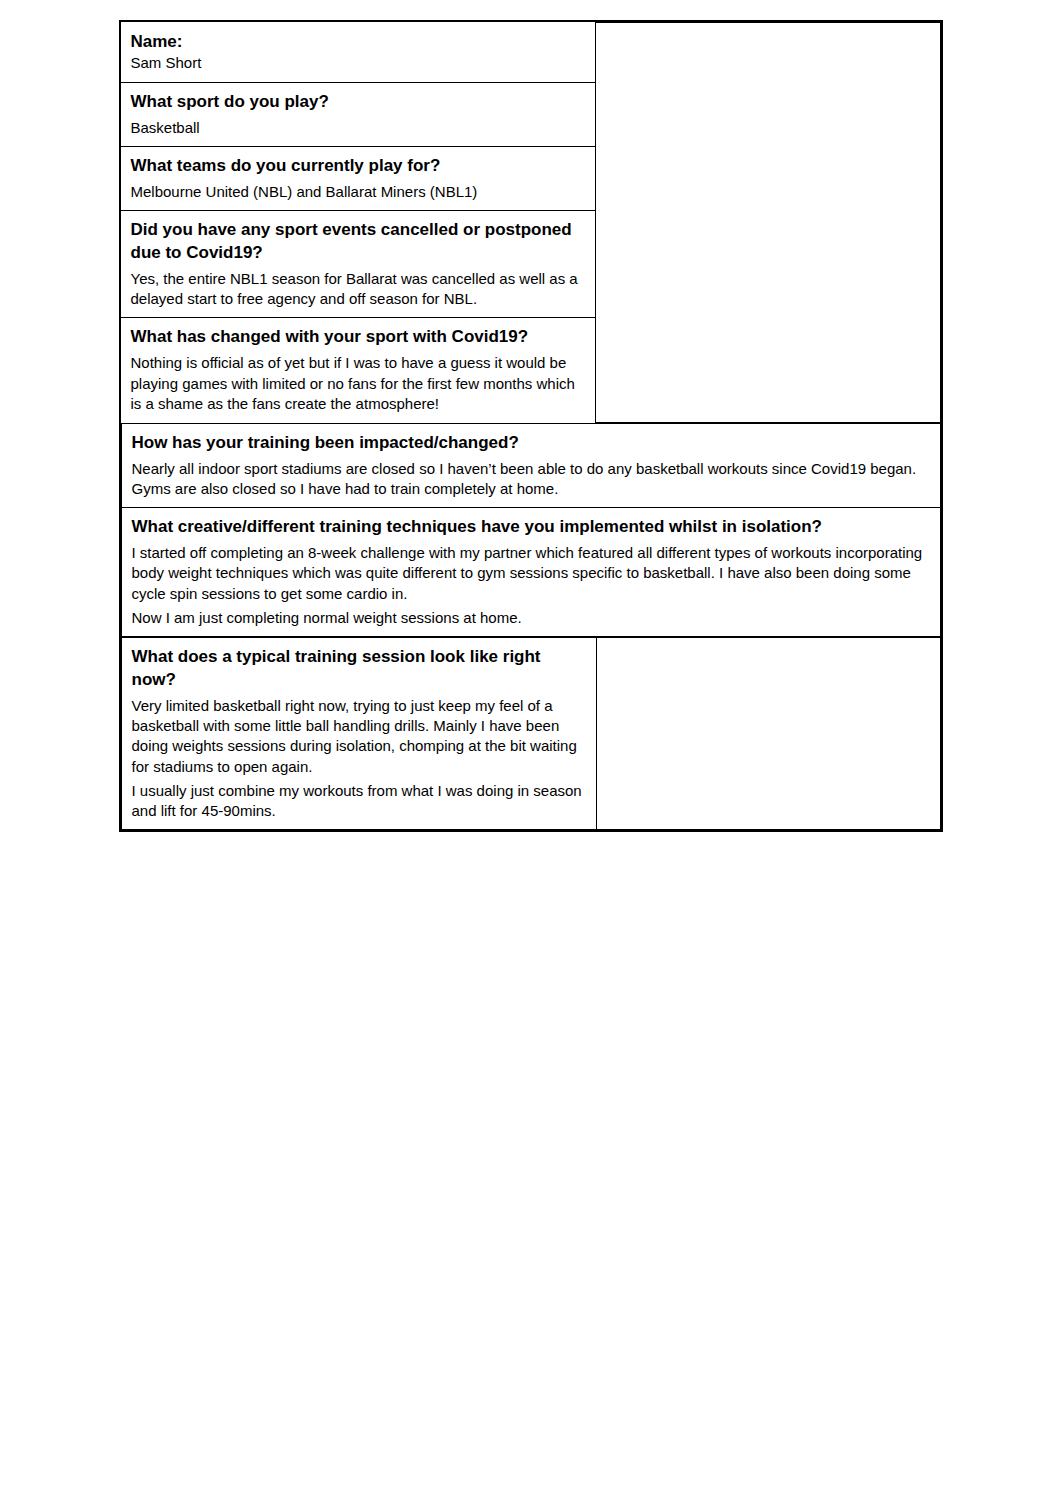| / Name: Sam Short / / What sport do you play? Basketball / / What teams do you currently play for? Melbourne United (NBL) and Ballarat Miners (NBL1) / / Did you have any sport events cancelled or postponed due to Covid19? Yes, the entire NBL1 season for Ballarat was cancelled as well as a delayed start to free agency and off season for NBL. / / What has changed with your sport with Covid19? Nothing is official as of yet but if I was to have a guess it would be playing games with limited or no fans for the first few months which is a shame as the fans create the atmosphere! / | |
| How has your training been impacted/changed? Nearly all indoor sport stadiums are closed so I haven’t been able to do any basketball workouts since Covid19 began. Gyms are also closed so I have had to train completely at home. |
| What creative/different training techniques have you implemented whilst in isolation? I started off completing an 8-week challenge with my partner which featured all different types of workouts incorporating body weight techniques which was quite different to gym sessions specific to basketball. I have also been doing some cycle spin sessions to get some cardio in. Now I am just completing normal weight sessions at home. |
| What does a typical training session look like right now? Very limited basketball right now, trying to just keep my feel of a basketball with some little ball handling drills. Mainly I have been doing weights sessions during isolation, chomping at the bit waiting for stadiums to open again. I usually just combine my workouts from what I was doing in season and lift for 45-90mins. | |